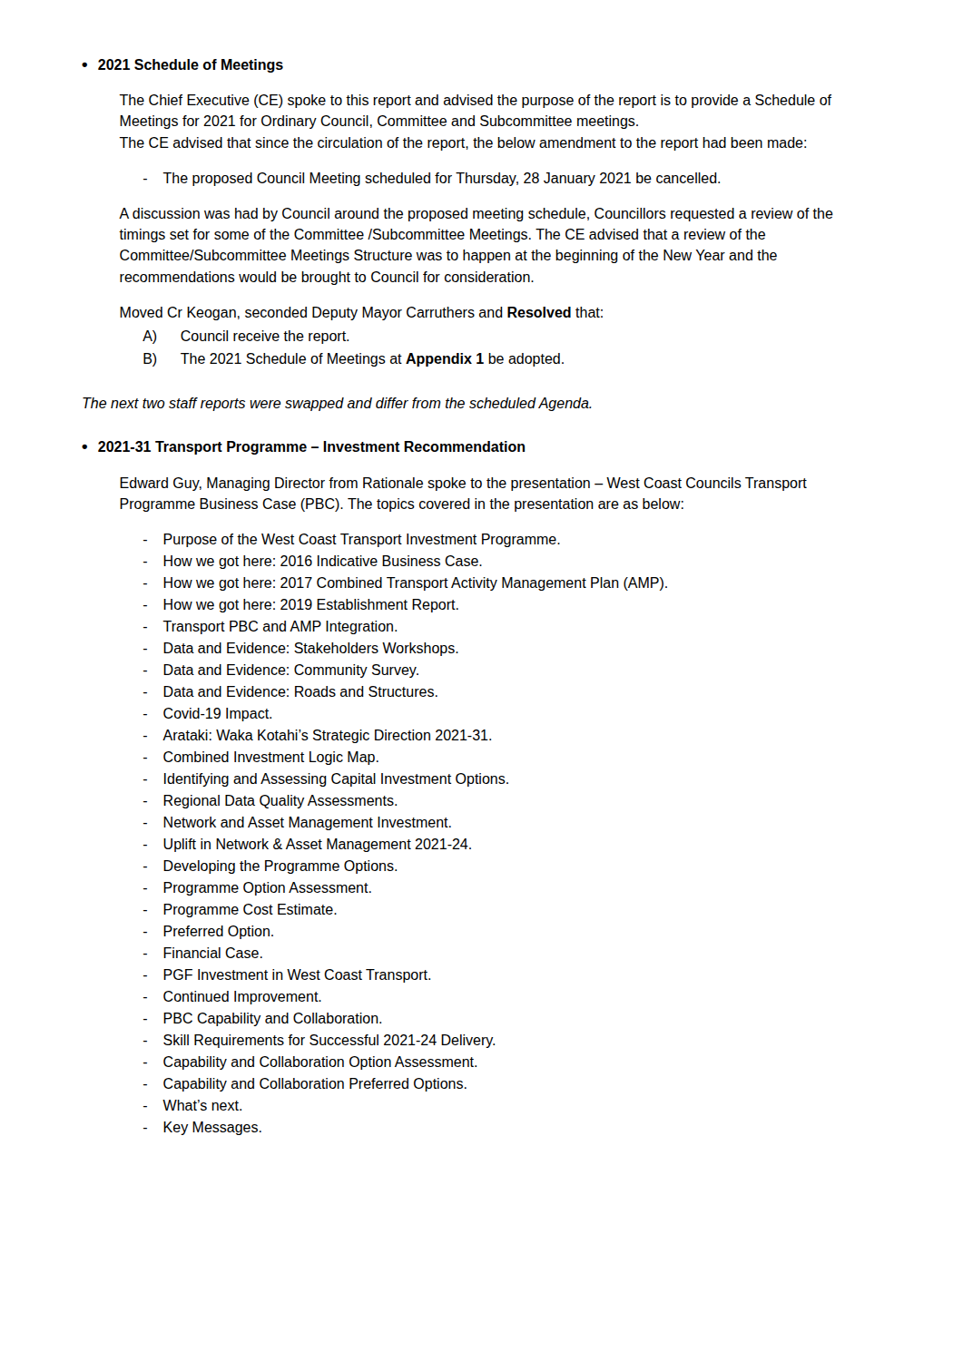2021 Schedule of Meetings
The Chief Executive (CE) spoke to this report and advised the purpose of the report is to provide a Schedule of Meetings for 2021 for Ordinary Council, Committee and Subcommittee meetings.
The CE advised that since the circulation of the report, the below amendment to the report had been made:
The proposed Council Meeting scheduled for Thursday, 28 January 2021 be cancelled.
A discussion was had by Council around the proposed meeting schedule, Councillors requested a review of the timings set for some of the Committee /Subcommittee Meetings. The CE advised that a review of the Committee/Subcommittee Meetings Structure was to happen at the beginning of the New Year and the recommendations would be brought to Council for consideration.
Moved Cr Keogan, seconded Deputy Mayor Carruthers and Resolved that:
Council receive the report.
The 2021 Schedule of Meetings at Appendix 1 be adopted.
The next two staff reports were swapped and differ from the scheduled Agenda.
2021-31 Transport Programme – Investment Recommendation
Edward Guy, Managing Director from Rationale spoke to the presentation – West Coast Councils Transport Programme Business Case (PBC). The topics covered in the presentation are as below:
Purpose of the West Coast Transport Investment Programme.
How we got here: 2016 Indicative Business Case.
How we got here: 2017 Combined Transport Activity Management Plan (AMP).
How we got here: 2019 Establishment Report.
Transport PBC and AMP Integration.
Data and Evidence: Stakeholders Workshops.
Data and Evidence: Community Survey.
Data and Evidence: Roads and Structures.
Covid-19 Impact.
Arataki: Waka Kotahi’s Strategic Direction 2021-31.
Combined Investment Logic Map.
Identifying and Assessing Capital Investment Options.
Regional Data Quality Assessments.
Network and Asset Management Investment.
Uplift in Network & Asset Management 2021-24.
Developing the Programme Options.
Programme Option Assessment.
Programme Cost Estimate.
Preferred Option.
Financial Case.
PGF Investment in West Coast Transport.
Continued Improvement.
PBC Capability and Collaboration.
Skill Requirements for Successful 2021-24 Delivery.
Capability and Collaboration Option Assessment.
Capability and Collaboration Preferred Options.
What’s next.
Key Messages.